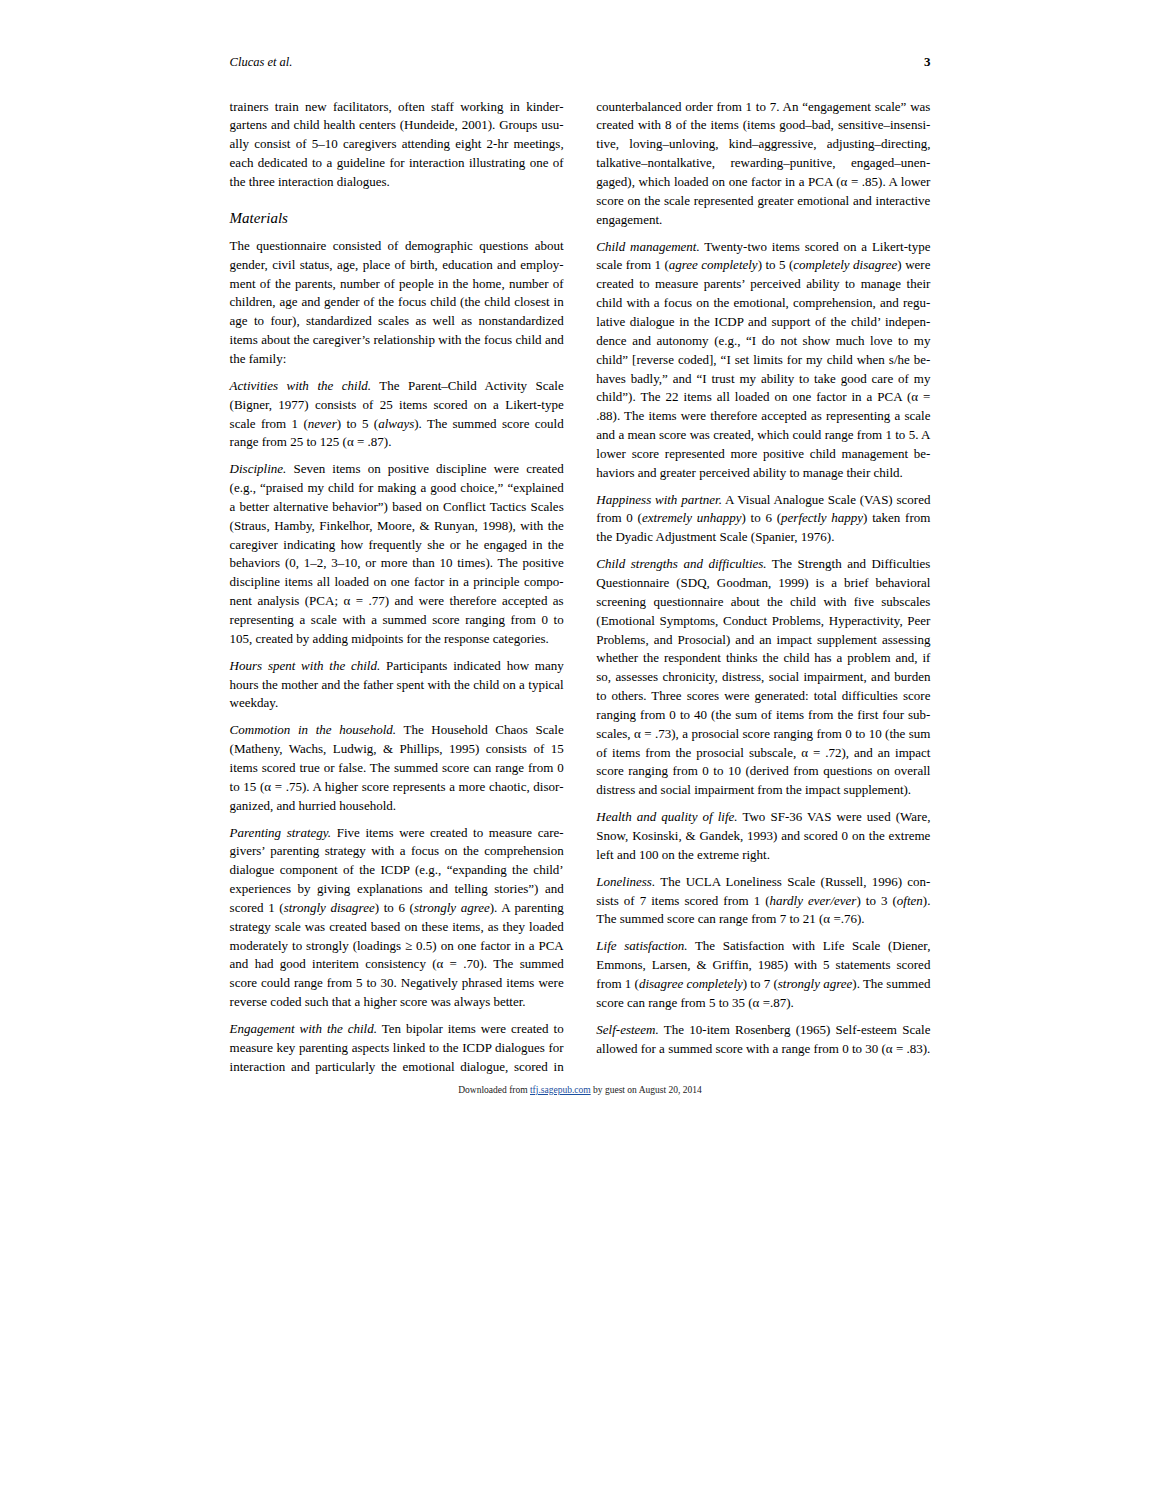Clucas et al.
3
trainers train new facilitators, often staff working in kindergartens and child health centers (Hundeide, 2001). Groups usually consist of 5–10 caregivers attending eight 2-hr meetings, each dedicated to a guideline for interaction illustrating one of the three interaction dialogues.
Materials
The questionnaire consisted of demographic questions about gender, civil status, age, place of birth, education and employment of the parents, number of people in the home, number of children, age and gender of the focus child (the child closest in age to four), standardized scales as well as nonstandardized items about the caregiver’s relationship with the focus child and the family:
Activities with the child. The Parent–Child Activity Scale (Bigner, 1977) consists of 25 items scored on a Likert-type scale from 1 (never) to 5 (always). The summed score could range from 25 to 125 (α = .87).
Discipline. Seven items on positive discipline were created (e.g., “praised my child for making a good choice,” “explained a better alternative behavior”) based on Conflict Tactics Scales (Straus, Hamby, Finkelhor, Moore, & Runyan, 1998), with the caregiver indicating how frequently she or he engaged in the behaviors (0, 1–2, 3–10, or more than 10 times). The positive discipline items all loaded on one factor in a principle component analysis (PCA; α = .77) and were therefore accepted as representing a scale with a summed score ranging from 0 to 105, created by adding midpoints for the response categories.
Hours spent with the child. Participants indicated how many hours the mother and the father spent with the child on a typical weekday.
Commotion in the household. The Household Chaos Scale (Matheny, Wachs, Ludwig, & Phillips, 1995) consists of 15 items scored true or false. The summed score can range from 0 to 15 (α = .75). A higher score represents a more chaotic, disorganized, and hurried household.
Parenting strategy. Five items were created to measure caregivers’ parenting strategy with a focus on the comprehension dialogue component of the ICDP (e.g., “expanding the child’ experiences by giving explanations and telling stories”) and scored 1 (strongly disagree) to 6 (strongly agree). A parenting strategy scale was created based on these items, as they loaded moderately to strongly (loadings ≥ 0.5) on one factor in a PCA and had good interitem consistency (α = .70). The summed score could range from 5 to 30. Negatively phrased items were reverse coded such that a higher score was always better.
Engagement with the child. Ten bipolar items were created to measure key parenting aspects linked to the ICDP dialogues for interaction and particularly the emotional dialogue, scored in counterbalanced order from 1 to 7. An “engagement scale” was created with 8 of the items (items good–bad, sensitive–insensitive, loving–unloving, kind–aggressive, adjusting–directing, talkative–nontalkative, rewarding–punitive, engaged–unengaged), which loaded on one factor in a PCA (α = .85). A lower score on the scale represented greater emotional and interactive engagement.
Child management. Twenty-two items scored on a Likert-type scale from 1 (agree completely) to 5 (completely disagree) were created to measure parents’ perceived ability to manage their child with a focus on the emotional, comprehension, and regulative dialogue in the ICDP and support of the child’ independence and autonomy (e.g., “I do not show much love to my child” [reverse coded], “I set limits for my child when s/he behaves badly,” and “I trust my ability to take good care of my child”). The 22 items all loaded on one factor in a PCA (α = .88). The items were therefore accepted as representing a scale and a mean score was created, which could range from 1 to 5. A lower score represented more positive child management behaviors and greater perceived ability to manage their child.
Happiness with partner. A Visual Analogue Scale (VAS) scored from 0 (extremely unhappy) to 6 (perfectly happy) taken from the Dyadic Adjustment Scale (Spanier, 1976).
Child strengths and difficulties. The Strength and Difficulties Questionnaire (SDQ, Goodman, 1999) is a brief behavioral screening questionnaire about the child with five subscales (Emotional Symptoms, Conduct Problems, Hyperactivity, Peer Problems, and Prosocial) and an impact supplement assessing whether the respondent thinks the child has a problem and, if so, assesses chronicity, distress, social impairment, and burden to others. Three scores were generated: total difficulties score ranging from 0 to 40 (the sum of items from the first four subscales, α = .73), a prosocial score ranging from 0 to 10 (the sum of items from the prosocial subscale, α = .72), and an impact score ranging from 0 to 10 (derived from questions on overall distress and social impairment from the impact supplement).
Health and quality of life. Two SF-36 VAS were used (Ware, Snow, Kosinski, & Gandek, 1993) and scored 0 on the extreme left and 100 on the extreme right.
Loneliness. The UCLA Loneliness Scale (Russell, 1996) consists of 7 items scored from 1 (hardly ever/ever) to 3 (often). The summed score can range from 7 to 21 (α =.76).
Life satisfaction. The Satisfaction with Life Scale (Diener, Emmons, Larsen, & Griffin, 1985) with 5 statements scored from 1 (disagree completely) to 7 (strongly agree). The summed score can range from 5 to 35 (α =.87).
Self-esteem. The 10-item Rosenberg (1965) Self-esteem Scale allowed for a summed score with a range from 0 to 30 (α = .83).
Downloaded from tfj.sagepub.com by guest on August 20, 2014